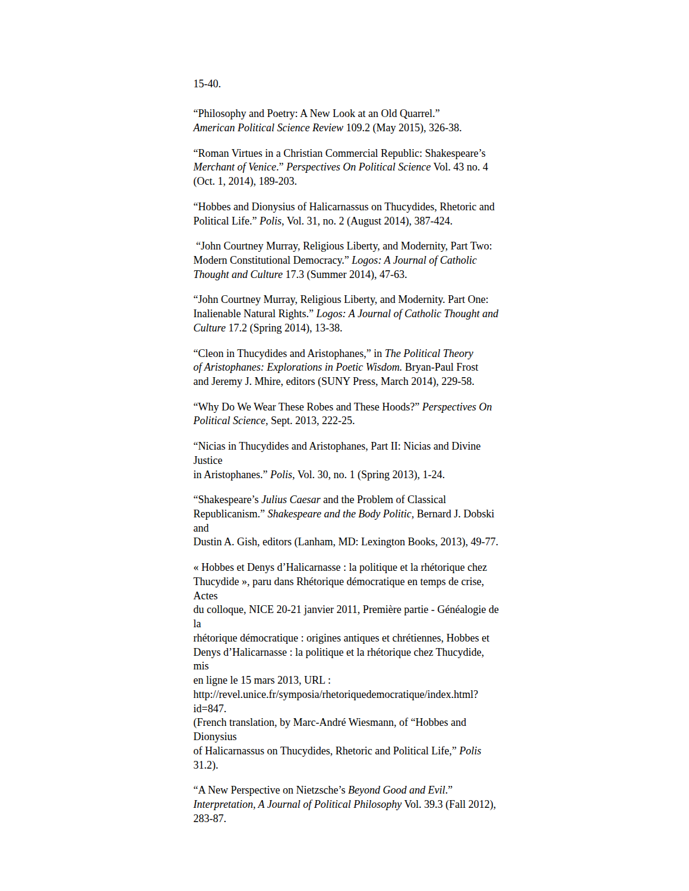15-40.
“Philosophy and Poetry: A New Look at an Old Quarrel.”
American Political Science Review 109.2 (May 2015), 326-38.
“Roman Virtues in a Christian Commercial Republic: Shakespeare’s
Merchant of Venice.” Perspectives On Political Science Vol. 43 no. 4
(Oct. 1, 2014), 189-203.
“Hobbes and Dionysius of Halicarnassus on Thucydides, Rhetoric and
Political Life.” Polis, Vol. 31, no. 2 (August 2014), 387-424.
“John Courtney Murray, Religious Liberty, and Modernity, Part Two:
Modern Constitutional Democracy.” Logos: A Journal of Catholic
Thought and Culture 17.3 (Summer 2014), 47-63.
“John Courtney Murray, Religious Liberty, and Modernity. Part One:
Inalienable Natural Rights.” Logos: A Journal of Catholic Thought and
Culture 17.2 (Spring 2014), 13-38.
“Cleon in Thucydides and Aristophanes,” in The Political Theory
of Aristophanes: Explorations in Poetic Wisdom. Bryan-Paul Frost
and Jeremy J. Mhire, editors (SUNY Press, March 2014), 229-58.
“Why Do We Wear These Robes and These Hoods?” Perspectives On
Political Science, Sept. 2013, 222-25.
“Nicias in Thucydides and Aristophanes, Part II: Nicias and Divine Justice
in Aristophanes.” Polis, Vol. 30, no. 1 (Spring 2013), 1-24.
“Shakespeare’s Julius Caesar and the Problem of Classical
Republicanism.” Shakespeare and the Body Politic, Bernard J. Dobski and
Dustin A. Gish, editors (Lanham, MD: Lexington Books, 2013), 49-77.
« Hobbes et Denys d’Halicarnasse : la politique et la rhétorique chez
Thucydide », paru dans Rhétorique démocratique en temps de crise, Actes
du colloque, NICE 20-21 janvier 2011, Première partie - Généalogie de la
rhétorique démocratique : origines antiques et chrétiennes, Hobbes et
Denys d’Halicarnasse : la politique et la rhétorique chez Thucydide, mis
en ligne le 15 mars 2013, URL :
http://revel.unice.fr/symposia/rhetoriquedemocratique/index.html?id=847.
(French translation, by Marc-André Wiesmann, of “Hobbes and Dionysius
of Halicarnassus on Thucydides, Rhetoric and Political Life,” Polis 31.2).
“A New Perspective on Nietzsche’s Beyond Good and Evil.”
Interpretation, A Journal of Political Philosophy Vol. 39.3 (Fall 2012),
283-87.